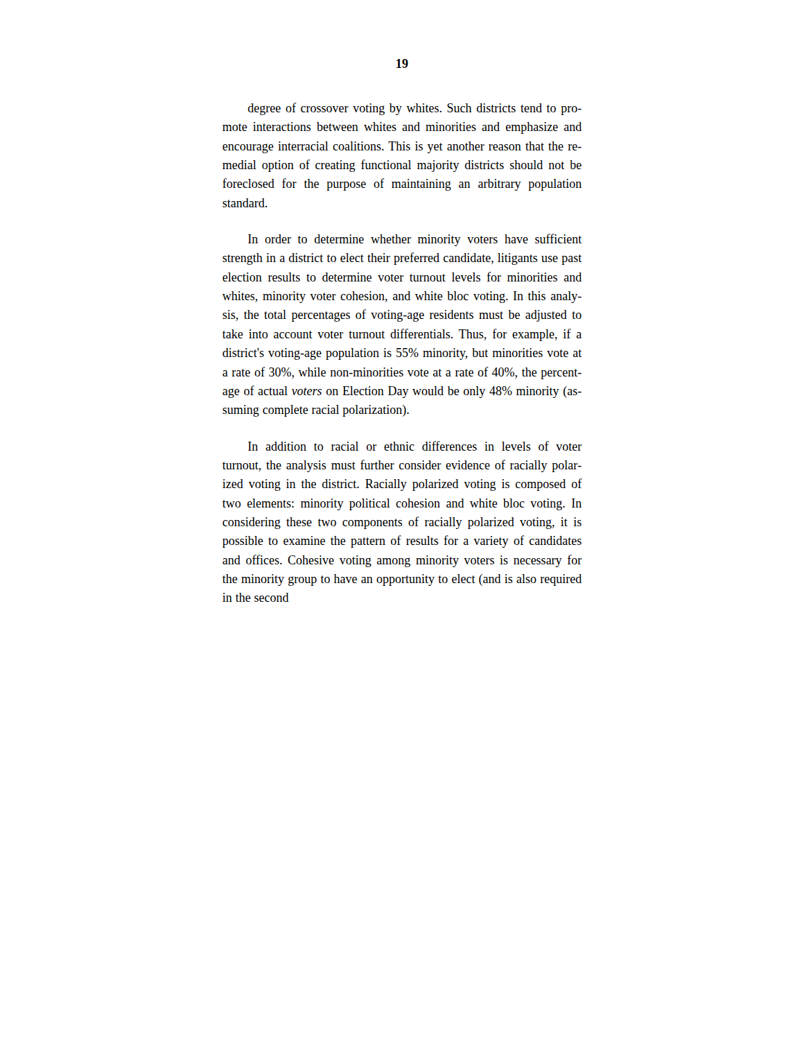19
degree of crossover voting by whites. Such districts tend to promote interactions between whites and minorities and emphasize and encourage interracial coalitions. This is yet another reason that the remedial option of creating functional majority districts should not be foreclosed for the purpose of maintaining an arbitrary population standard.
In order to determine whether minority voters have sufficient strength in a district to elect their preferred candidate, litigants use past election results to determine voter turnout levels for minorities and whites, minority voter cohesion, and white bloc voting. In this analysis, the total percentages of voting-age residents must be adjusted to take into account voter turnout differentials. Thus, for example, if a district's voting-age population is 55% minority, but minorities vote at a rate of 30%, while non-minorities vote at a rate of 40%, the percentage of actual voters on Election Day would be only 48% minority (assuming complete racial polarization).
In addition to racial or ethnic differences in levels of voter turnout, the analysis must further consider evidence of racially polarized voting in the district. Racially polarized voting is composed of two elements: minority political cohesion and white bloc voting. In considering these two components of racially polarized voting, it is possible to examine the pattern of results for a variety of candidates and offices. Cohesive voting among minority voters is necessary for the minority group to have an opportunity to elect (and is also required in the second